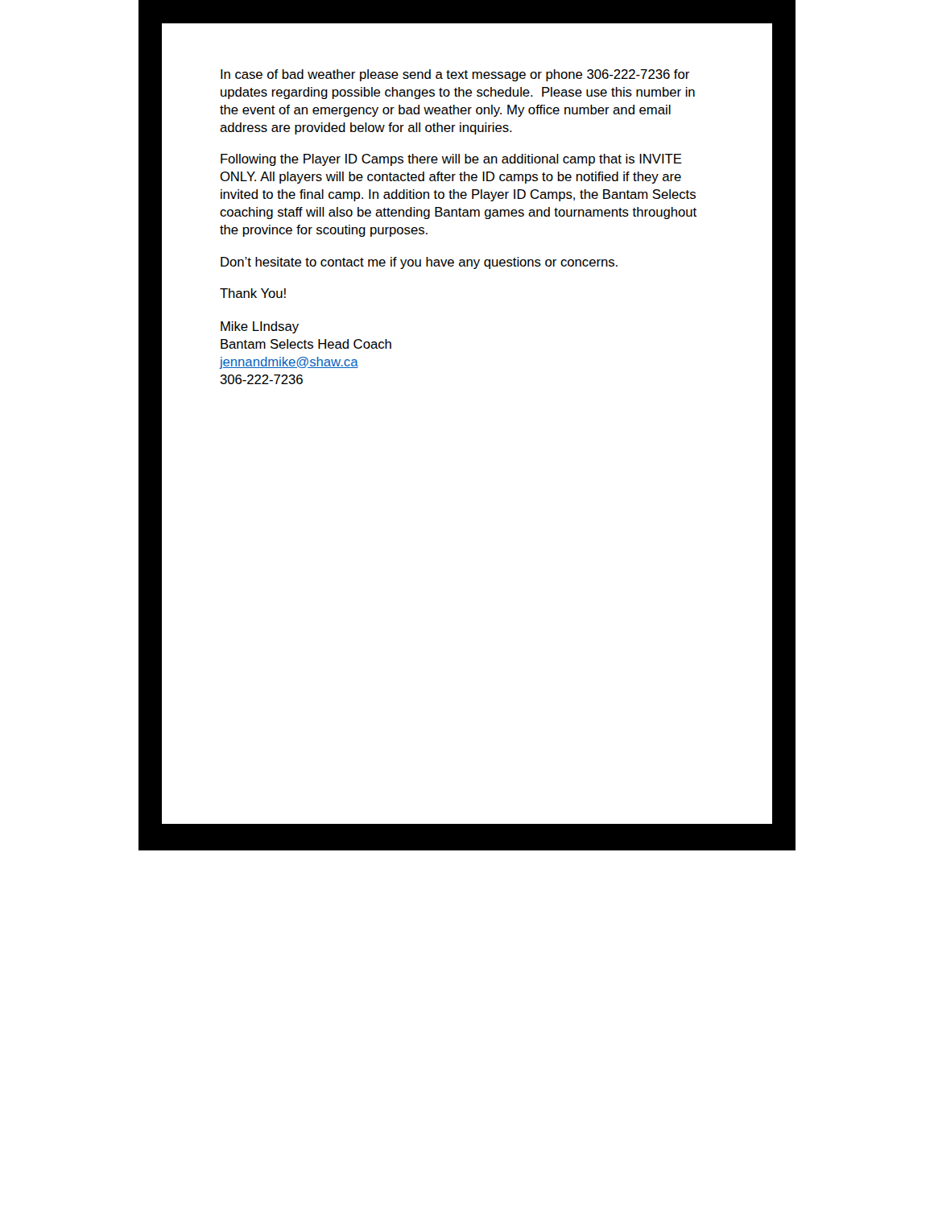In case of bad weather please send a text message or phone 306-222-7236 for updates regarding possible changes to the schedule. Please use this number in the event of an emergency or bad weather only. My office number and email address are provided below for all other inquiries.
Following the Player ID Camps there will be an additional camp that is INVITE ONLY. All players will be contacted after the ID camps to be notified if they are invited to the final camp. In addition to the Player ID Camps, the Bantam Selects coaching staff will also be attending Bantam games and tournaments throughout the province for scouting purposes.
Don’t hesitate to contact me if you have any questions or concerns.
Thank You!
Mike LIndsay
Bantam Selects Head Coach
jennandmike@shaw.ca
306-222-7236